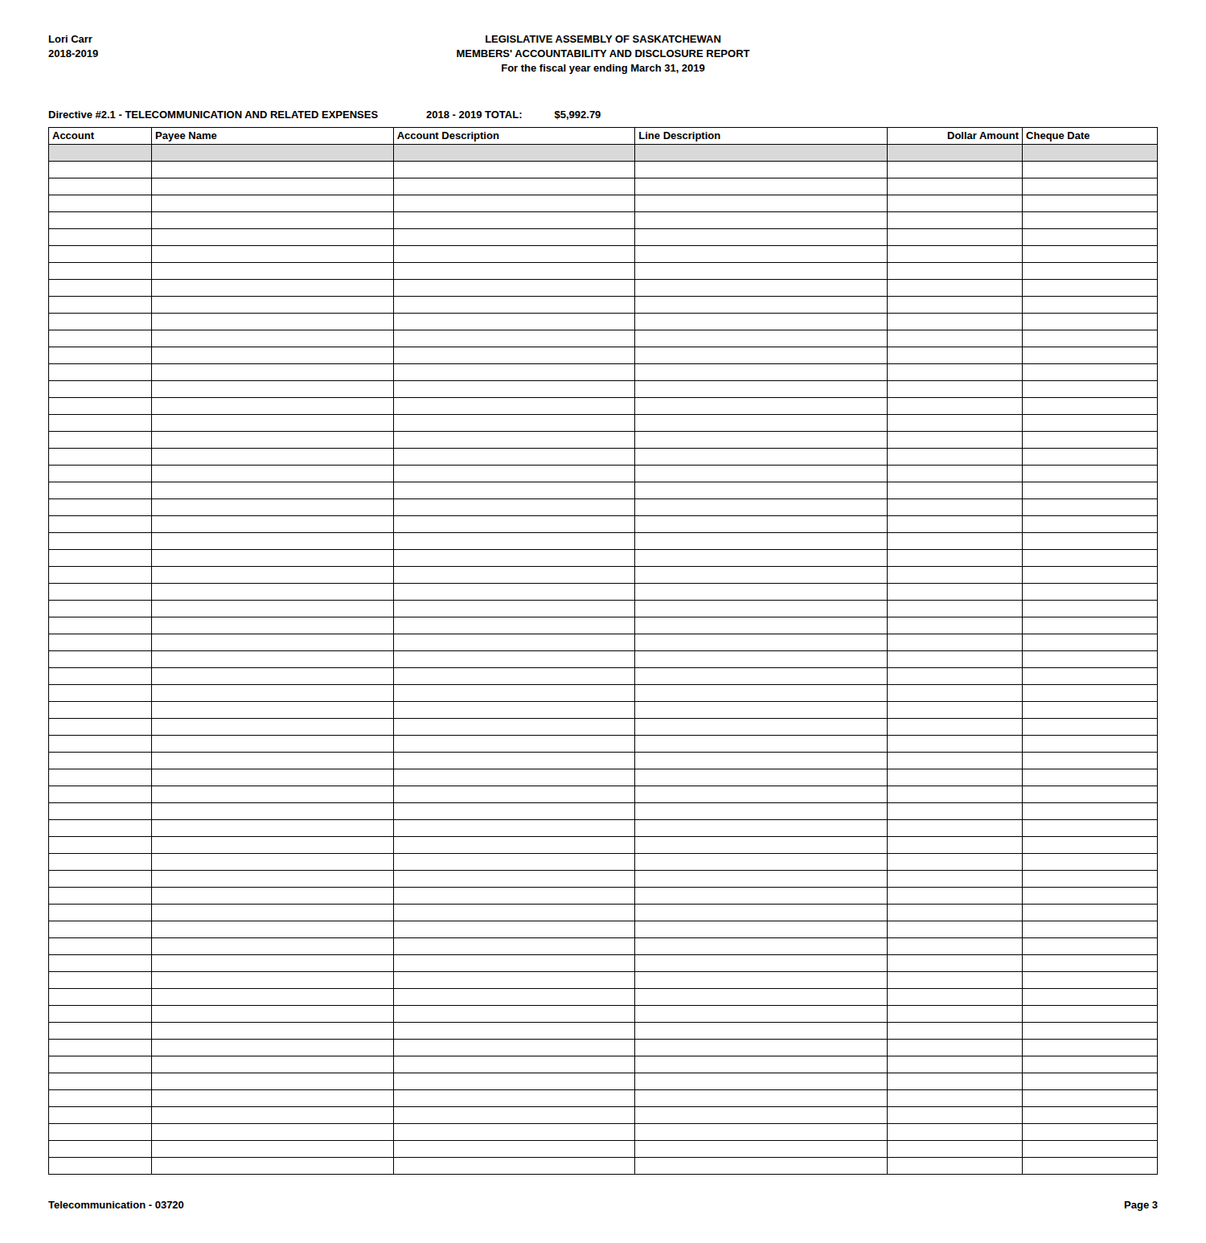Lori Carr
2018-2019
LEGISLATIVE ASSEMBLY OF SASKATCHEWAN
MEMBERS' ACCOUNTABILITY AND DISCLOSURE REPORT
For the fiscal year ending March 31, 2019
Directive #2.1 - TELECOMMUNICATION AND RELATED EXPENSES 2018 - 2019 TOTAL: $5,992.79
| Account | Payee Name | Account Description | Line Description | Dollar Amount | Cheque Date |
| --- | --- | --- | --- | --- | --- |
Telecommunication - 03720 Page 3